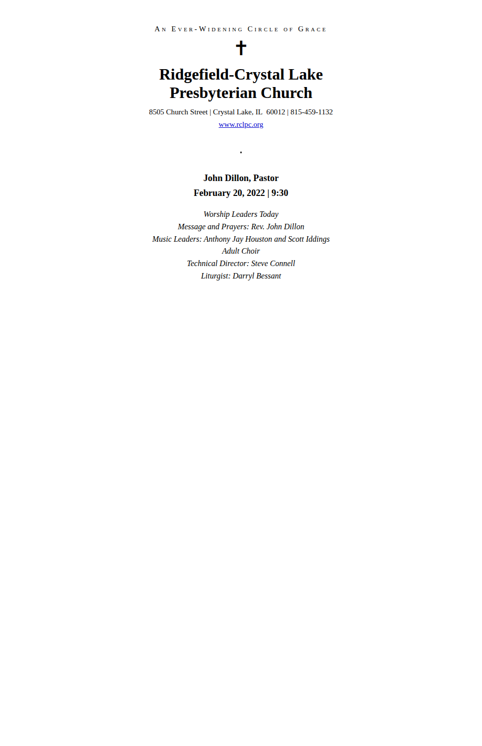An Ever-Widening Circle of Grace
✝
Ridgefield-Crystal Lake
Presbyterian Church
8505 Church Street | Crystal Lake, IL 60012 | 815-459-1132
www.rclpc.org
John Dillon, Pastor
February 20, 2022 | 9:30
Worship Leaders Today
Message and Prayers: Rev. John Dillon
Music Leaders: Anthony Jay Houston and Scott Iddings
Adult Choir
Technical Director: Steve Connell
Liturgist: Darryl Bessant